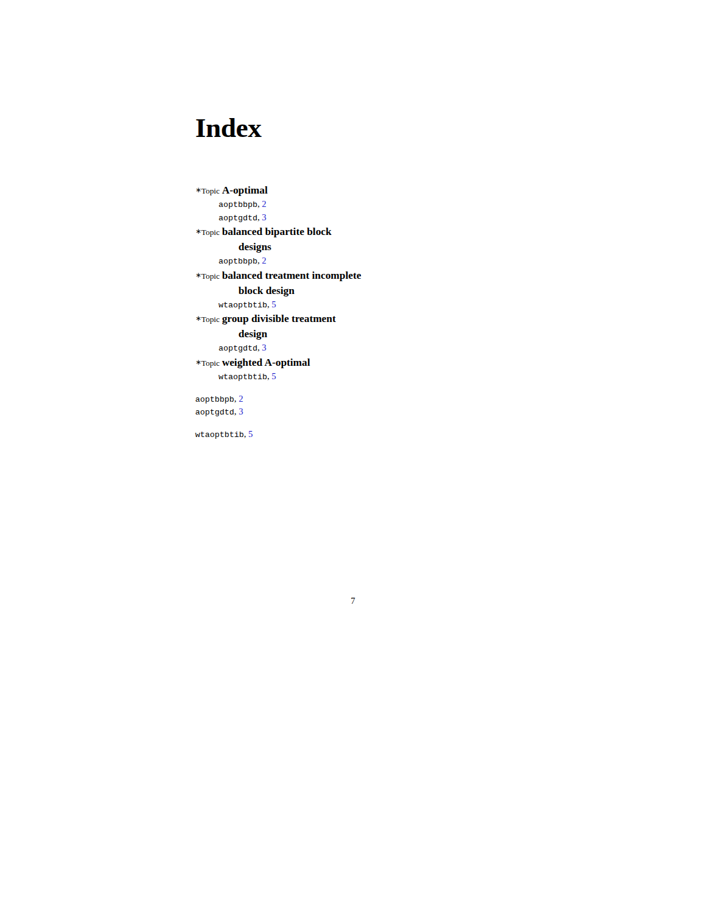Index
∗Topic A-optimal
aoptbbpb, 2
aoptgdtd, 3
∗Topic balanced bipartite block designs
aoptbbpb, 2
∗Topic balanced treatment incomplete block design
wtaoptbtib, 5
∗Topic group divisible treatment design
aoptgdtd, 3
∗Topic weighted A-optimal
wtaoptbtib, 5
aoptbbpb, 2
aoptgdtd, 3
wtaoptbtib, 5
7